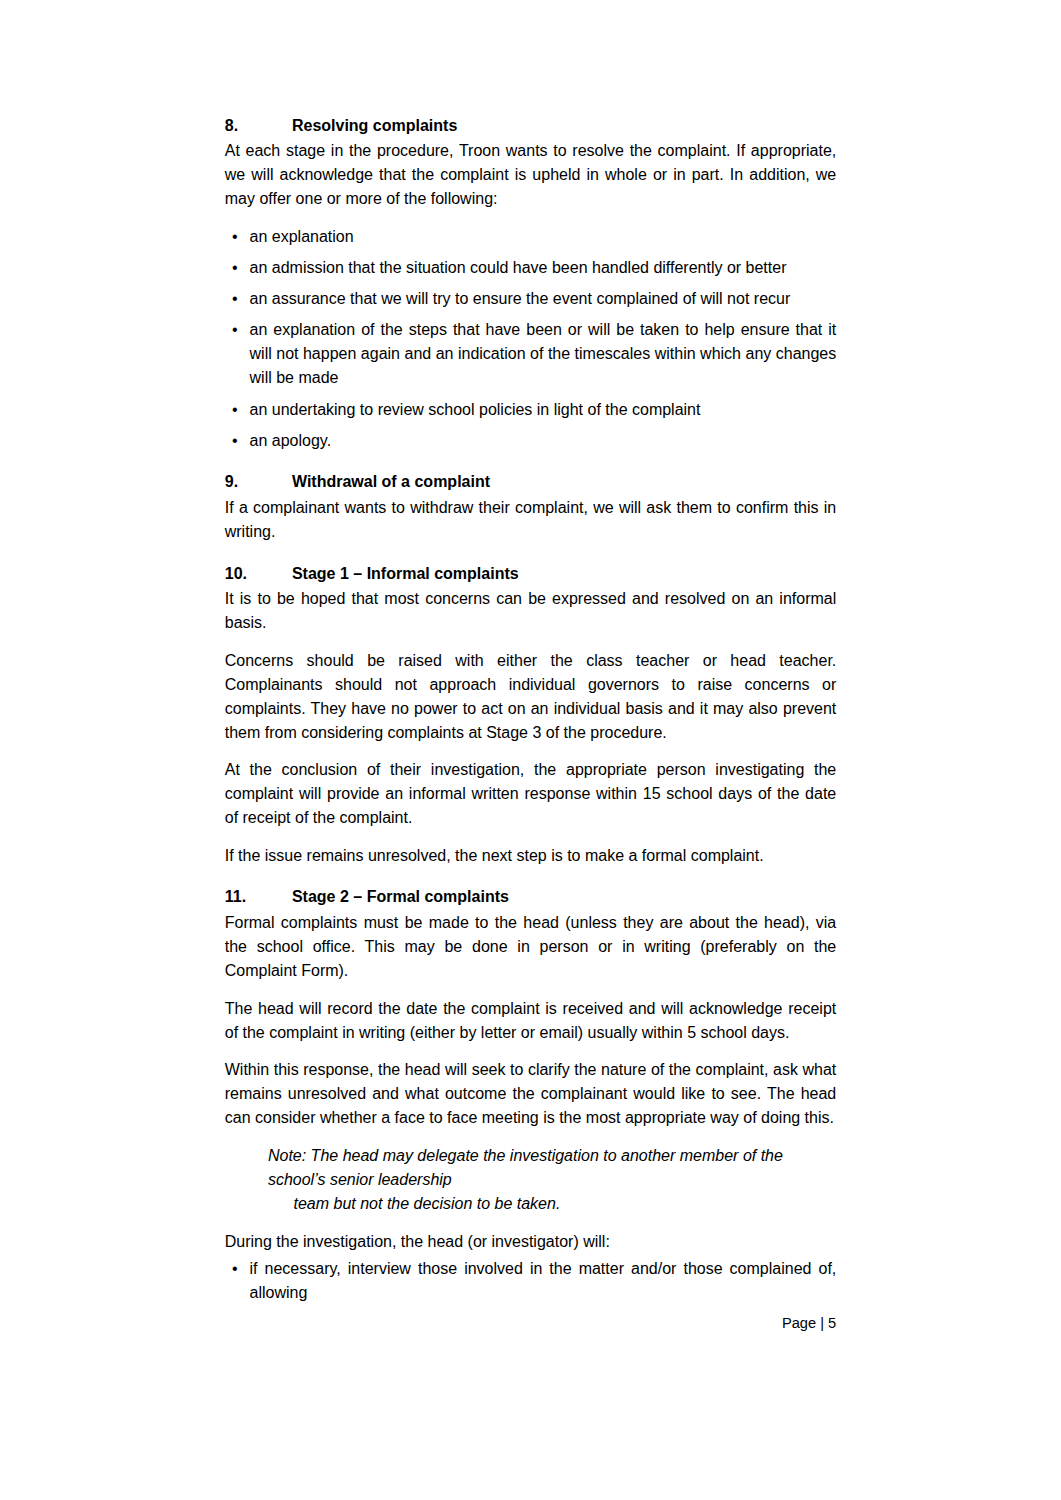8. Resolving complaints
At each stage in the procedure, Troon wants to resolve the complaint. If appropriate, we will acknowledge that the complaint is upheld in whole or in part. In addition, we may offer one or more of the following:
an explanation
an admission that the situation could have been handled differently or better
an assurance that we will try to ensure the event complained of will not recur
an explanation of the steps that have been or will be taken to help ensure that it will not happen again and an indication of the timescales within which any changes will be made
an undertaking to review school policies in light of the complaint
an apology.
9. Withdrawal of a complaint
If a complainant wants to withdraw their complaint, we will ask them to confirm this in writing.
10. Stage 1 – Informal complaints
It is to be hoped that most concerns can be expressed and resolved on an informal basis.
Concerns should be raised with either the class teacher or head teacher. Complainants should not approach individual governors to raise concerns or complaints. They have no power to act on an individual basis and it may also prevent them from considering complaints at Stage 3 of the procedure.
At the conclusion of their investigation, the appropriate person investigating the complaint will provide an informal written response within 15 school days of the date of receipt of the complaint.
If the issue remains unresolved, the next step is to make a formal complaint.
11. Stage 2 – Formal complaints
Formal complaints must be made to the head (unless they are about the head), via the school office. This may be done in person or in writing (preferably on the Complaint Form).
The head will record the date the complaint is received and will acknowledge receipt of the complaint in writing (either by letter or email) usually within 5 school days.
Within this response, the head will seek to clarify the nature of the complaint, ask what remains unresolved and what outcome the complainant would like to see. The head can consider whether a face to face meeting is the most appropriate way of doing this.
Note: The head may delegate the investigation to another member of the school’s senior leadership team but not the decision to be taken.
During the investigation, the head (or investigator) will:
if necessary, interview those involved in the matter and/or those complained of, allowing
Page | 5